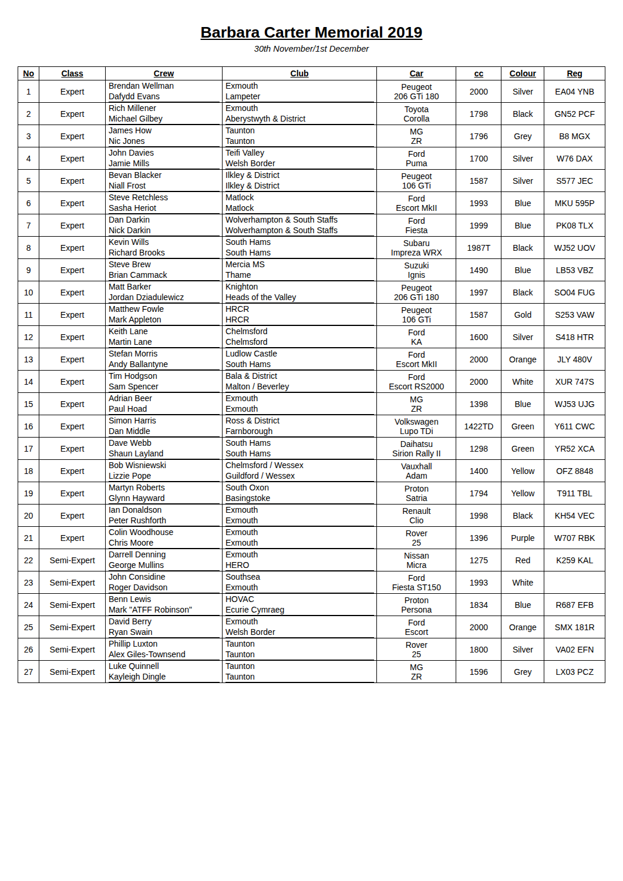Barbara Carter Memorial 2019
30th November/1st December
| No | Class | Crew | Club | Car | cc | Colour | Reg |
| --- | --- | --- | --- | --- | --- | --- | --- |
| 1 | Expert | Brendan Wellman Dafydd Evans | Exmouth Lampeter | Peugeot 206 GTi 180 | 2000 | Silver | EA04 YNB |
| 2 | Expert | Rich Millener Michael Gilbey | Exmouth Aberystwyth & District | Toyota Corolla | 1798 | Black | GN52 PCF |
| 3 | Expert | James How Nic Jones | Taunton Taunton | MG ZR | 1796 | Grey | B8 MGX |
| 4 | Expert | John Davies Jamie Mills | Teifi Valley Welsh Border | Ford Puma | 1700 | Silver | W76 DAX |
| 5 | Expert | Bevan Blacker Niall Frost | Ilkley & District Ilkley & District | Peugeot 106 GTi | 1587 | Silver | S577 JEC |
| 6 | Expert | Steve Retchless Sasha Heriot | Matlock Matlock | Ford Escort MkII | 1993 | Blue | MKU 595P |
| 7 | Expert | Dan Darkin Nick Darkin | Wolverhampton & South Staffs Wolverhampton & South Staffs | Ford Fiesta | 1999 | Blue | PK08 TLX |
| 8 | Expert | Kevin Wills Richard Brooks | South Hams South Hams | Subaru Impreza WRX | 1987T | Black | WJ52 UOV |
| 9 | Expert | Steve Brew Brian Cammack | Mercia MS Thame | Suzuki Ignis | 1490 | Blue | LB53 VBZ |
| 10 | Expert | Matt Barker Jordan Dziadulewicz | Knighton Heads of the Valley | Peugeot 206 GTi 180 | 1997 | Black | SO04 FUG |
| 11 | Expert | Matthew Fowle Mark Appleton | HRCR HRCR | Peugeot 106 GTi | 1587 | Gold | S253 VAW |
| 12 | Expert | Keith Lane Martin Lane | Chelmsford Chelmsford | Ford KA | 1600 | Silver | S418 HTR |
| 13 | Expert | Stefan Morris Andy Ballantyne | Ludlow Castle South Hams | Ford Escort MkII | 2000 | Orange | JLY 480V |
| 14 | Expert | Tim Hodgson Sam Spencer | Bala & District Malton / Beverley | Ford Escort RS2000 | 2000 | White | XUR 747S |
| 15 | Expert | Adrian Beer Paul Hoad | Exmouth Exmouth | MG ZR | 1398 | Blue | WJ53 UJG |
| 16 | Expert | Simon Harris Dan Middle | Ross & District Farnborough | Volkswagen Lupo TDi | 1422TD | Green | Y611 CWC |
| 17 | Expert | Dave Webb Shaun Layland | South Hams South Hams | Daihatsu Sirion Rally II | 1298 | Green | YR52 XCA |
| 18 | Expert | Bob Wisniewski Lizzie Pope | Chelmsford / Wessex Guildford / Wessex | Vauxhall Adam | 1400 | Yellow | OFZ 8848 |
| 19 | Expert | Martyn Roberts Glynn Hayward | South Oxon Basingstoke | Proton Satria | 1794 | Yellow | T911 TBL |
| 20 | Expert | Ian Donaldson Peter Rushforth | Exmouth Exmouth | Renault Clio | 1998 | Black | KH54 VEC |
| 21 | Expert | Colin Woodhouse Chris Moore | Exmouth Exmouth | Rover 25 | 1396 | Purple | W707 RBK |
| 22 | Semi-Expert | Darrell Denning George Mullins | Exmouth HERO | Nissan Micra | 1275 | Red | K259 KAL |
| 23 | Semi-Expert | John Considine Roger Davidson | Southsea Exmouth | Ford Fiesta ST150 | 1993 | White | |
| 24 | Semi-Expert | Benn Lewis Mark "ATFF Robinson" | HOVAC Ecurie Cymraeg | Proton Persona | 1834 | Blue | R687 EFB |
| 25 | Semi-Expert | David Berry Ryan Swain | Exmouth Welsh Border | Ford Escort | 2000 | Orange | SMX 181R |
| 26 | Semi-Expert | Phillip Luxton Alex Giles-Townsend | Taunton Taunton | Rover 25 | 1800 | Silver | VA02 EFN |
| 27 | Semi-Expert | Luke Quinnell Kayleigh Dingle | Taunton Taunton | MG ZR | 1596 | Grey | LX03 PCZ |